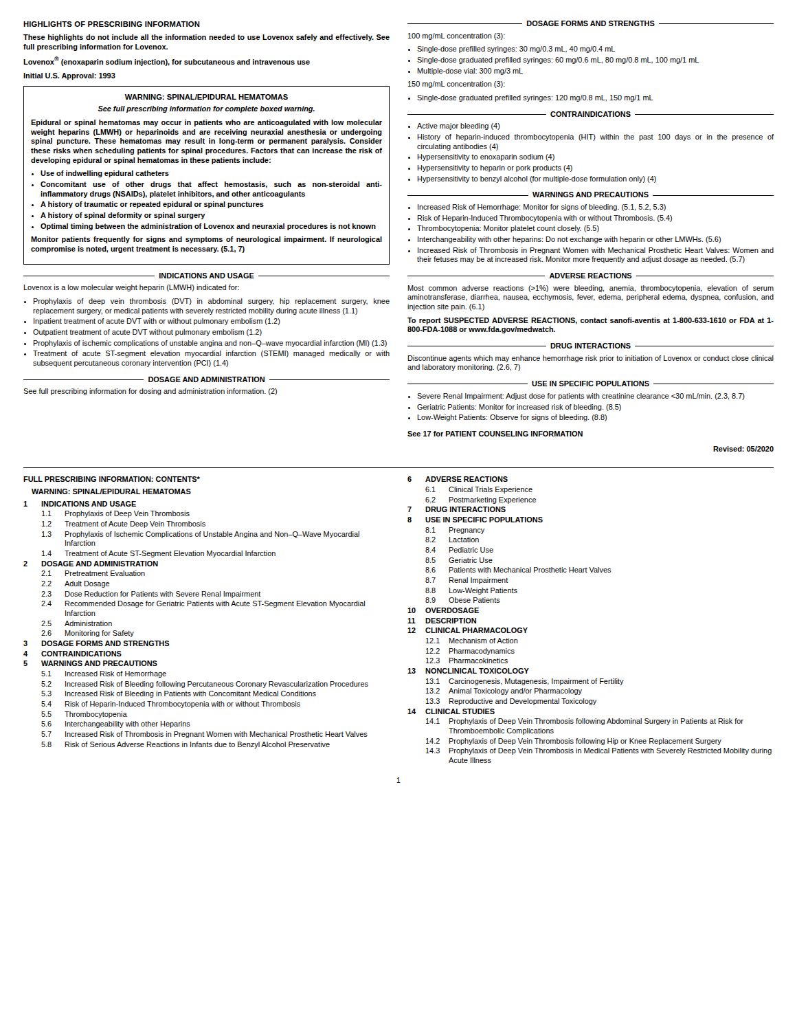HIGHLIGHTS OF PRESCRIBING INFORMATION
These highlights do not include all the information needed to use Lovenox safely and effectively. See full prescribing information for Lovenox.
Lovenox® (enoxaparin sodium injection), for subcutaneous and intravenous use
Initial U.S. Approval: 1993
WARNING: SPINAL/EPIDURAL HEMATOMAS
See full prescribing information for complete boxed warning.
Epidural or spinal hematomas may occur in patients who are anticoagulated with low molecular weight heparins (LMWH) or heparinoids and are receiving neuraxial anesthesia or undergoing spinal puncture. These hematomas may result in long-term or permanent paralysis. Consider these risks when scheduling patients for spinal procedures. Factors that can increase the risk of developing epidural or spinal hematomas in these patients include:
Use of indwelling epidural catheters
Concomitant use of other drugs that affect hemostasis, such as non-steroidal anti-inflammatory drugs (NSAIDs), platelet inhibitors, and other anticoagulants
A history of traumatic or repeated epidural or spinal punctures
A history of spinal deformity or spinal surgery
Optimal timing between the administration of Lovenox and neuraxial procedures is not known
Monitor patients frequently for signs and symptoms of neurological impairment. If neurological compromise is noted, urgent treatment is necessary. (5.1, 7)
INDICATIONS AND USAGE
Lovenox is a low molecular weight heparin (LMWH) indicated for:
Prophylaxis of deep vein thrombosis (DVT) in abdominal surgery, hip replacement surgery, knee replacement surgery, or medical patients with severely restricted mobility during acute illness (1.1)
Inpatient treatment of acute DVT with or without pulmonary embolism (1.2)
Outpatient treatment of acute DVT without pulmonary embolism (1.2)
Prophylaxis of ischemic complications of unstable angina and non–Q–wave myocardial infarction (MI) (1.3)
Treatment of acute ST-segment elevation myocardial infarction (STEMI) managed medically or with subsequent percutaneous coronary intervention (PCI) (1.4)
DOSAGE AND ADMINISTRATION
See full prescribing information for dosing and administration information. (2)
DOSAGE FORMS AND STRENGTHS
100 mg/mL concentration (3):
Single-dose prefilled syringes: 30 mg/0.3 mL, 40 mg/0.4 mL
Single-dose graduated prefilled syringes: 60 mg/0.6 mL, 80 mg/0.8 mL, 100 mg/1 mL
Multiple-dose vial: 300 mg/3 mL
150 mg/mL concentration (3):
Single-dose graduated prefilled syringes: 120 mg/0.8 mL, 150 mg/1 mL
CONTRAINDICATIONS
Active major bleeding (4)
History of heparin-induced thrombocytopenia (HIT) within the past 100 days or in the presence of circulating antibodies (4)
Hypersensitivity to enoxaparin sodium (4)
Hypersensitivity to heparin or pork products (4)
Hypersensitivity to benzyl alcohol (for multiple-dose formulation only) (4)
WARNINGS AND PRECAUTIONS
Increased Risk of Hemorrhage: Monitor for signs of bleeding. (5.1, 5.2, 5.3)
Risk of Heparin-Induced Thrombocytopenia with or without Thrombosis. (5.4)
Thrombocytopenia: Monitor platelet count closely. (5.5)
Interchangeability with other heparins: Do not exchange with heparin or other LMWHs. (5.6)
Increased Risk of Thrombosis in Pregnant Women with Mechanical Prosthetic Heart Valves: Women and their fetuses may be at increased risk. Monitor more frequently and adjust dosage as needed. (5.7)
ADVERSE REACTIONS
Most common adverse reactions (>1%) were bleeding, anemia, thrombocytopenia, elevation of serum aminotransferase, diarrhea, nausea, ecchymosis, fever, edema, peripheral edema, dyspnea, confusion, and injection site pain. (6.1)
To report SUSPECTED ADVERSE REACTIONS, contact sanofi-aventis at 1-800-633-1610 or FDA at 1-800-FDA-1088 or www.fda.gov/medwatch.
DRUG INTERACTIONS
Discontinue agents which may enhance hemorrhage risk prior to initiation of Lovenox or conduct close clinical and laboratory monitoring. (2.6, 7)
USE IN SPECIFIC POPULATIONS
Severe Renal Impairment: Adjust dose for patients with creatinine clearance <30 mL/min. (2.3, 8.7)
Geriatric Patients: Monitor for increased risk of bleeding. (8.5)
Low-Weight Patients: Observe for signs of bleeding. (8.8)
See 17 for PATIENT COUNSELING INFORMATION
Revised: 05/2020
FULL PRESCRIBING INFORMATION: CONTENTS*
WARNING: SPINAL/EPIDURAL HEMATOMAS
| 1 | INDICATIONS AND USAGE |
| | 1.1 | Prophylaxis of Deep Vein Thrombosis |
| | 1.2 | Treatment of Acute Deep Vein Thrombosis |
| | 1.3 | Prophylaxis of Ischemic Complications of Unstable Angina and Non–Q–Wave Myocardial Infarction |
| | 1.4 | Treatment of Acute ST-Segment Elevation Myocardial Infarction |
| 2 | DOSAGE AND ADMINISTRATION |
| | 2.1 | Pretreatment Evaluation |
| | 2.2 | Adult Dosage |
| | 2.3 | Dose Reduction for Patients with Severe Renal Impairment |
| | 2.4 | Recommended Dosage for Geriatric Patients with Acute ST-Segment Elevation Myocardial Infarction |
| | 2.5 | Administration |
| | 2.6 | Monitoring for Safety |
| 3 | DOSAGE FORMS AND STRENGTHS |
| 4 | CONTRAINDICATIONS |
| 5 | WARNINGS AND PRECAUTIONS |
| | 5.1 | Increased Risk of Hemorrhage |
| | 5.2 | Increased Risk of Bleeding following Percutaneous Coronary Revascularization Procedures |
| | 5.3 | Increased Risk of Bleeding in Patients with Concomitant Medical Conditions |
| | 5.4 | Risk of Heparin-Induced Thrombocytopenia with or without Thrombosis |
| | 5.5 | Thrombocytopenia |
| | 5.6 | Interchangeability with other Heparins |
| | 5.7 | Increased Risk of Thrombosis in Pregnant Women with Mechanical Prosthetic Heart Valves |
| | 5.8 | Risk of Serious Adverse Reactions in Infants due to Benzyl Alcohol Preservative |
| 6 | ADVERSE REACTIONS |
| | 6.1 | Clinical Trials Experience |
| | 6.2 | Postmarketing Experience |
| 7 | DRUG INTERACTIONS |
| 8 | USE IN SPECIFIC POPULATIONS |
| | 8.1 | Pregnancy |
| | 8.2 | Lactation |
| | 8.4 | Pediatric Use |
| | 8.5 | Geriatric Use |
| | 8.6 | Patients with Mechanical Prosthetic Heart Valves |
| | 8.7 | Renal Impairment |
| | 8.8 | Low-Weight Patients |
| | 8.9 | Obese Patients |
| 10 | OVERDOSAGE |
| 11 | DESCRIPTION |
| 12 | CLINICAL PHARMACOLOGY |
| | 12.1 | Mechanism of Action |
| | 12.2 | Pharmacodynamics |
| | 12.3 | Pharmacokinetics |
| 13 | NONCLINICAL TOXICOLOGY |
| | 13.1 | Carcinogenesis, Mutagenesis, Impairment of Fertility |
| | 13.2 | Animal Toxicology and/or Pharmacology |
| | 13.3 | Reproductive and Developmental Toxicology |
| 14 | CLINICAL STUDIES |
| | 14.1 | Prophylaxis of Deep Vein Thrombosis following Abdominal Surgery in Patients at Risk for Thromboembolic Complications |
| | 14.2 | Prophylaxis of Deep Vein Thrombosis following Hip or Knee Replacement Surgery |
| | 14.3 | Prophylaxis of Deep Vein Thrombosis in Medical Patients with Severely Restricted Mobility during Acute Illness |
1